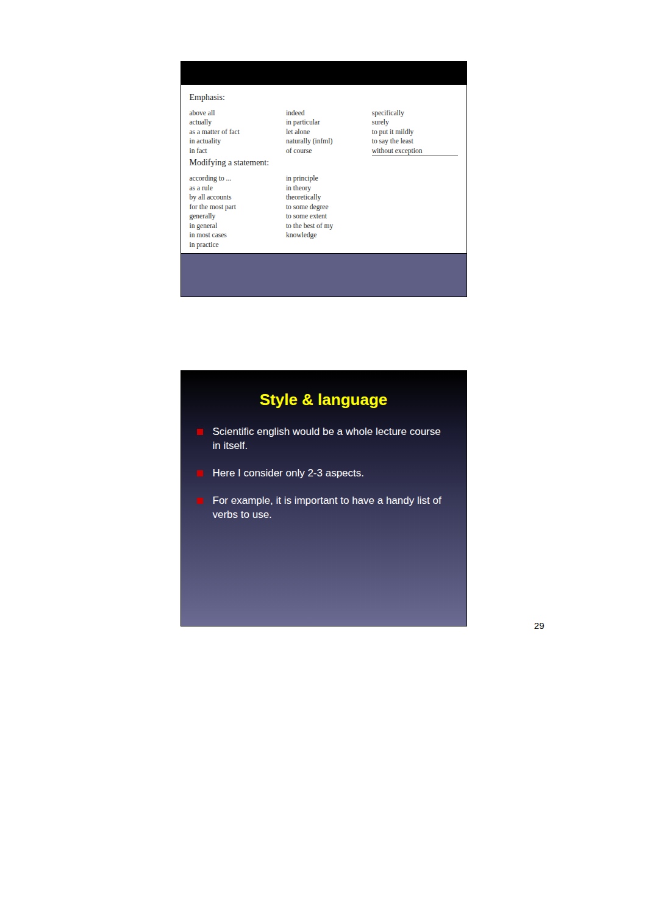Emphasis:
| above all | indeed | specifically |
| actually | in particular | surely |
| as a matter of fact | let alone | to put it mildly |
| in actuality | naturally (infml) | to say the least |
| in fact | of course | without exception |
Modifying a statement:
| according to ... | in principle | |
| as a rule | in theory | |
| by all accounts | theoretically | |
| for the most part | to some degree | |
| generally | to some extent | |
| in general | to the best of my | |
| in most cases | knowledge | |
| in practice | | |
Style & language
Scientific english would be a whole lecture course in itself.
Here I consider only 2-3 aspects.
For example, it is important to have a handy list of verbs to use.
29